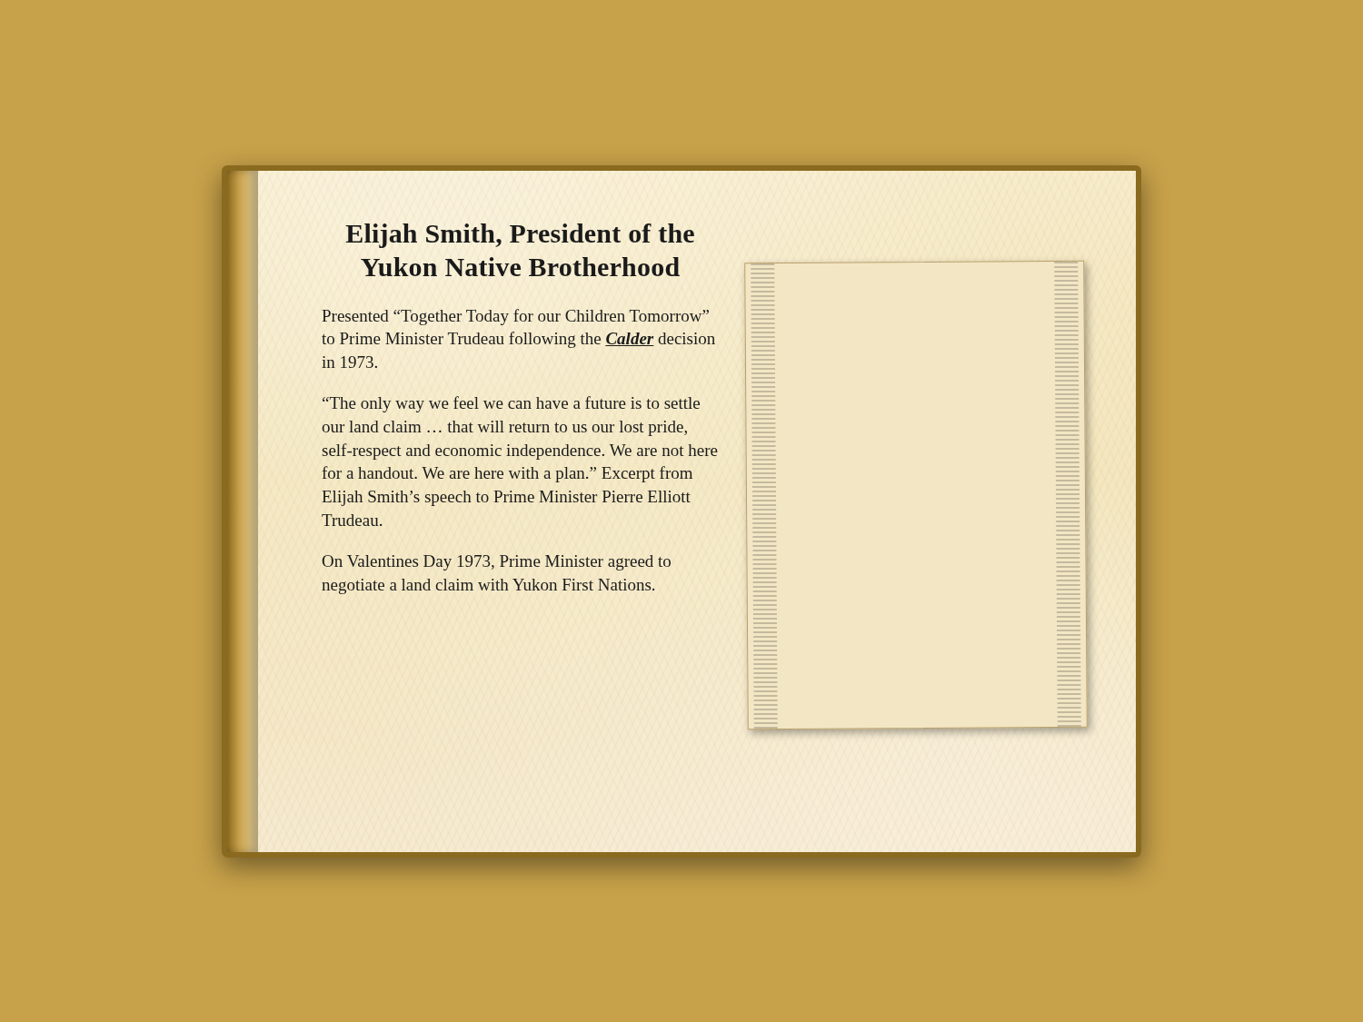Elijah Smith, President of the Yukon Native Brotherhood
Presented “Together Today for our Children Tomorrow” to Prime Minister Trudeau following the Calder decision in 1973.
“The only way we feel we can have a future is to settle our land claim … that will return to us our lost pride, self-respect and economic independence. We are not here for a handout. We are here with a plan.” Excerpt from Elijah Smith’s speech to Prime Minister Pierre Elliott Trudeau.
On Valentines Day 1973, Prime Minister agreed to negotiate a land claim with Yukon First Nations.